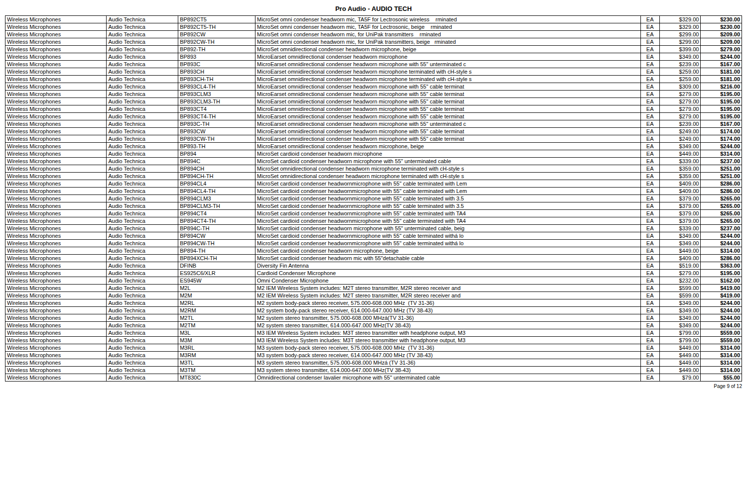Pro Audio - AUDIO TECH
| Wireless Microphones | Audio Technica | BP892CT5 | MicroSet omni condenser headworn mic, TA5F for Lectrosonic wireless rminated | EA | $329.00 | $230.00 |
| Wireless Microphones | Audio Technica | BP892CT5-TH | MicroSet omni condenser headworn mic, TA5F for Lectrosonic, beige rminated | EA | $329.00 | $230.00 |
| Wireless Microphones | Audio Technica | BP892CW | MicroSet omni condenser headworn mic, for UniPak transmitters rminated | EA | $299.00 | $209.00 |
| Wireless Microphones | Audio Technica | BP892CW-TH | MicroSet omni condenser headworn mic, for UniPak transmitters, beige rminated | EA | $299.00 | $209.00 |
| Wireless Microphones | Audio Technica | BP892-TH | MicroSet omnidirectional condenser headworn microphone, beige | EA | $399.00 | $279.00 |
| Wireless Microphones | Audio Technica | BP893 | MicroEarset omnidirectional condenser headworn microphone | EA | $349.00 | $244.00 |
| Wireless Microphones | Audio Technica | BP893C | MicroEarset omnidirectional condenser headworn microphone with 55" unterminated c | EA | $239.00 | $167.00 |
| Wireless Microphones | Audio Technica | BP893CH | MicroEarset omnidirectional condenser headworn microphone terminated with cH-style s | EA | $259.00 | $181.00 |
| Wireless Microphones | Audio Technica | BP893CH-TH | MicroEarset omnidirectional condenser headworn microphone terminated with cH-style s | EA | $259.00 | $181.00 |
| Wireless Microphones | Audio Technica | BP893CL4-TH | MicroEarset omnidirectional condenser headworn microphone with 55" cable terminat | EA | $309.00 | $216.00 |
| Wireless Microphones | Audio Technica | BP893CLM3 | MicroEarset omnidirectional condenser headworn microphone with 55" cable terminat | EA | $279.00 | $195.00 |
| Wireless Microphones | Audio Technica | BP893CLM3-TH | MicroEarset omnidirectional condenser headworn microphone with 55" cable terminat | EA | $279.00 | $195.00 |
| Wireless Microphones | Audio Technica | BP893CT4 | MicroEarset omnidirectional condenser headworn microphone with 55" cable terminat | EA | $279.00 | $195.00 |
| Wireless Microphones | Audio Technica | BP893CT4-TH | MicroEarset omnidirectional condenser headworn microphone with 55" cable terminat | EA | $279.00 | $195.00 |
| Wireless Microphones | Audio Technica | BP893C-TH | MicroEarset omnidirectional condenser headworn microphone with 55" unterminated c | EA | $239.00 | $167.00 |
| Wireless Microphones | Audio Technica | BP893CW | MicroEarset omnidirectional condenser headworn microphone with 55" cable terminat | EA | $249.00 | $174.00 |
| Wireless Microphones | Audio Technica | BP893CW-TH | MicroEarset omnidirectional condenser headworn microphone with 55" cable terminat | EA | $249.00 | $174.00 |
| Wireless Microphones | Audio Technica | BP893-TH | MicroEarset omnidirectional condenser headworn microphone, beige | EA | $349.00 | $244.00 |
| Wireless Microphones | Audio Technica | BP894 | MicroSet cardioid condenser headworn microphone | EA | $449.00 | $314.00 |
| Wireless Microphones | Audio Technica | BP894C | MicroSet cardioid condenser headworn microphone with 55" unterminated cable | EA | $339.00 | $237.00 |
| Wireless Microphones | Audio Technica | BP894CH | MicroSet omnidirectional condenser headworn microphone terminated with cH-style s | EA | $359.00 | $251.00 |
| Wireless Microphones | Audio Technica | BP894CH-TH | MicroSet omnidirectional condenser headworn microphone terminated with cH-style s | EA | $359.00 | $251.00 |
| Wireless Microphones | Audio Technica | BP894CL4 | MicroSet cardioid condenser headwornmicrophone with 55" cable terminated with Lem | EA | $409.00 | $286.00 |
| Wireless Microphones | Audio Technica | BP894CL4-TH | MicroSet cardioid condenser headwornmicrophone with 55" cable terminated with Lem | EA | $409.00 | $286.00 |
| Wireless Microphones | Audio Technica | BP894CLM3 | MicroSet cardioid condenser headwornmicrophone with 55" cable terminated with 3.5 | EA | $379.00 | $265.00 |
| Wireless Microphones | Audio Technica | BP894CLM3-TH | MicroSet cardioid condenser headwornmicrophone with 55" cable terminated with 3.5 | EA | $379.00 | $265.00 |
| Wireless Microphones | Audio Technica | BP894CT4 | MicroSet cardioid condenser headwornmicrophone with 55" cable terminated with TA4 | EA | $379.00 | $265.00 |
| Wireless Microphones | Audio Technica | BP894CT4-TH | MicroSet cardioid condenser headwornmicrophone with 55" cable terminated with TA4 | EA | $379.00 | $265.00 |
| Wireless Microphones | Audio Technica | BP894C-TH | MicroSet cardioid condenser headworn microphone with 55" unterminated cable, beig | EA | $339.00 | $237.00 |
| Wireless Microphones | Audio Technica | BP894CW | MicroSet cardioid condenser headwornmicrophone with 55" cable terminated withá lo | EA | $349.00 | $244.00 |
| Wireless Microphones | Audio Technica | BP894CW-TH | MicroSet cardioid condenser headwornmicrophone with 55" cable terminated withá lo | EA | $349.00 | $244.00 |
| Wireless Microphones | Audio Technica | BP894-TH | MicroSet cardioid condenser headworn microphone, beige | EA | $449.00 | $314.00 |
| Wireless Microphones | Audio Technica | BP894XCH-TH | MicroSet cardioid condenser headworn mic with 55"detachable cable | EA | $409.00 | $286.00 |
| Wireless Microphones | Audio Technica | DFINB | Diversity Fin Antenna | EA | $519.00 | $363.00 |
| Wireless Microphones | Audio Technica | ES925C6/XLR | Cardioid Condenser Microphone | EA | $279.00 | $195.00 |
| Wireless Microphones | Audio Technica | ES945W | Omni Condenser Microphone | EA | $232.00 | $162.00 |
| Wireless Microphones | Audio Technica | M2L | M2 IEM Wireless System includes: M2T stereo transmitter, M2R stereo receiver and | EA | $599.00 | $419.00 |
| Wireless Microphones | Audio Technica | M2M | M2 IEM Wireless System includes: M2T stereo transmitter, M2R stereo receiver and | EA | $599.00 | $419.00 |
| Wireless Microphones | Audio Technica | M2RL | M2 system body-pack stereo receiver, 575.000-608.000 MHz (TV 31-36) | EA | $349.00 | $244.00 |
| Wireless Microphones | Audio Technica | M2RM | M2 system body-pack stereo receiver, 614.000-647.000 MHz (TV 38-43) | EA | $349.00 | $244.00 |
| Wireless Microphones | Audio Technica | M2TL | M2 system stereo transmitter, 575.000-608.000 MHzá(TV 31-36) | EA | $349.00 | $244.00 |
| Wireless Microphones | Audio Technica | M2TM | M2 system stereo transmitter, 614.000-647.000 MHz(TV 38-43) | EA | $349.00 | $244.00 |
| Wireless Microphones | Audio Technica | M3L | M3 IEM Wireless System includes: M3T stereo transmitter with headphone output, M3 | EA | $799.00 | $559.00 |
| Wireless Microphones | Audio Technica | M3M | M3 IEM Wireless System includes: M3T stereo transmitter with headphone output, M3 | EA | $799.00 | $559.00 |
| Wireless Microphones | Audio Technica | M3RL | M3 system body-pack stereo receiver, 575.000-608.000 MHz (TV 31-36) | EA | $449.00 | $314.00 |
| Wireless Microphones | Audio Technica | M3RM | M3 system body-pack stereo receiver, 614.000-647.000 MHz (TV 38-43) | EA | $449.00 | $314.00 |
| Wireless Microphones | Audio Technica | M3TL | M3 system stereo transmitter, 575.000-608.000 MHzá (TV 31-36) | EA | $449.00 | $314.00 |
| Wireless Microphones | Audio Technica | M3TM | M3 system stereo transmitter, 614.000-647.000 MHz(TV 38-43) | EA | $449.00 | $314.00 |
| Wireless Microphones | Audio Technica | MT830C | Omnidirectional condenser lavalier microphone with 55" unterminated cable | EA | $79.00 | $55.00 |
Page 9 of 12